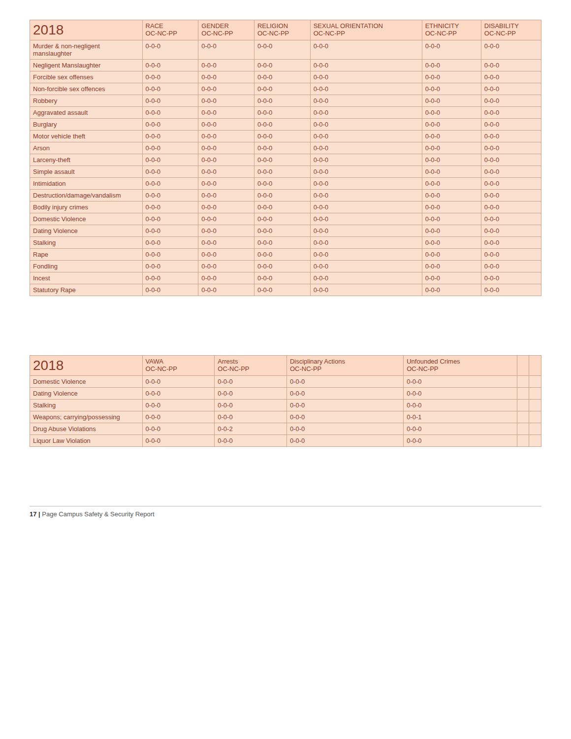| 2018 | RACE OC-NC-PP | GENDER OC-NC-PP | RELIGION OC-NC-PP | SEXUAL ORIENTATION OC-NC-PP | ETHNICITY OC-NC-PP | DISABILITY OC-NC-PP |
| --- | --- | --- | --- | --- | --- | --- |
| Murder & non-negligent manslaughter | 0-0-0 | 0-0-0 | 0-0-0 | 0-0-0 | 0-0-0 | 0-0-0 |
| Negligent Manslaughter | 0-0-0 | 0-0-0 | 0-0-0 | 0-0-0 | 0-0-0 | 0-0-0 |
| Forcible sex offenses | 0-0-0 | 0-0-0 | 0-0-0 | 0-0-0 | 0-0-0 | 0-0-0 |
| Non-forcible sex offences | 0-0-0 | 0-0-0 | 0-0-0 | 0-0-0 | 0-0-0 | 0-0-0 |
| Robbery | 0-0-0 | 0-0-0 | 0-0-0 | 0-0-0 | 0-0-0 | 0-0-0 |
| Aggravated assault | 0-0-0 | 0-0-0 | 0-0-0 | 0-0-0 | 0-0-0 | 0-0-0 |
| Burglary | 0-0-0 | 0-0-0 | 0-0-0 | 0-0-0 | 0-0-0 | 0-0-0 |
| Motor vehicle theft | 0-0-0 | 0-0-0 | 0-0-0 | 0-0-0 | 0-0-0 | 0-0-0 |
| Arson | 0-0-0 | 0-0-0 | 0-0-0 | 0-0-0 | 0-0-0 | 0-0-0 |
| Larceny-theft | 0-0-0 | 0-0-0 | 0-0-0 | 0-0-0 | 0-0-0 | 0-0-0 |
| Simple assault | 0-0-0 | 0-0-0 | 0-0-0 | 0-0-0 | 0-0-0 | 0-0-0 |
| Intimidation | 0-0-0 | 0-0-0 | 0-0-0 | 0-0-0 | 0-0-0 | 0-0-0 |
| Destruction/damage/vandalism | 0-0-0 | 0-0-0 | 0-0-0 | 0-0-0 | 0-0-0 | 0-0-0 |
| Bodily injury crimes | 0-0-0 | 0-0-0 | 0-0-0 | 0-0-0 | 0-0-0 | 0-0-0 |
| Domestic Violence | 0-0-0 | 0-0-0 | 0-0-0 | 0-0-0 | 0-0-0 | 0-0-0 |
| Dating Violence | 0-0-0 | 0-0-0 | 0-0-0 | 0-0-0 | 0-0-0 | 0-0-0 |
| Stalking | 0-0-0 | 0-0-0 | 0-0-0 | 0-0-0 | 0-0-0 | 0-0-0 |
| Rape | 0-0-0 | 0-0-0 | 0-0-0 | 0-0-0 | 0-0-0 | 0-0-0 |
| Fondling | 0-0-0 | 0-0-0 | 0-0-0 | 0-0-0 | 0-0-0 | 0-0-0 |
| Incest | 0-0-0 | 0-0-0 | 0-0-0 | 0-0-0 | 0-0-0 | 0-0-0 |
| Statutory Rape | 0-0-0 | 0-0-0 | 0-0-0 | 0-0-0 | 0-0-0 | 0-0-0 |
| 2018 | VAWA OC-NC-PP | Arrests OC-NC-PP | Disciplinary Actions OC-NC-PP | Unfounded Crimes OC-NC-PP | | |
| --- | --- | --- | --- | --- | --- | --- |
| Domestic Violence | 0-0-0 | 0-0-0 | 0-0-0 | 0-0-0 | | |
| Dating Violence | 0-0-0 | 0-0-0 | 0-0-0 | 0-0-0 | | |
| Stalking | 0-0-0 | 0-0-0 | 0-0-0 | 0-0-0 | | |
| Weapons; carrying/possessing | 0-0-0 | 0-0-0 | 0-0-0 | 0-0-1 | | |
| Drug Abuse Violations | 0-0-0 | 0-0-2 | 0-0-0 | 0-0-0 | | |
| Liquor Law Violation | 0-0-0 | 0-0-0 | 0-0-0 | 0-0-0 | | |
17 | Page Campus Safety & Security Report